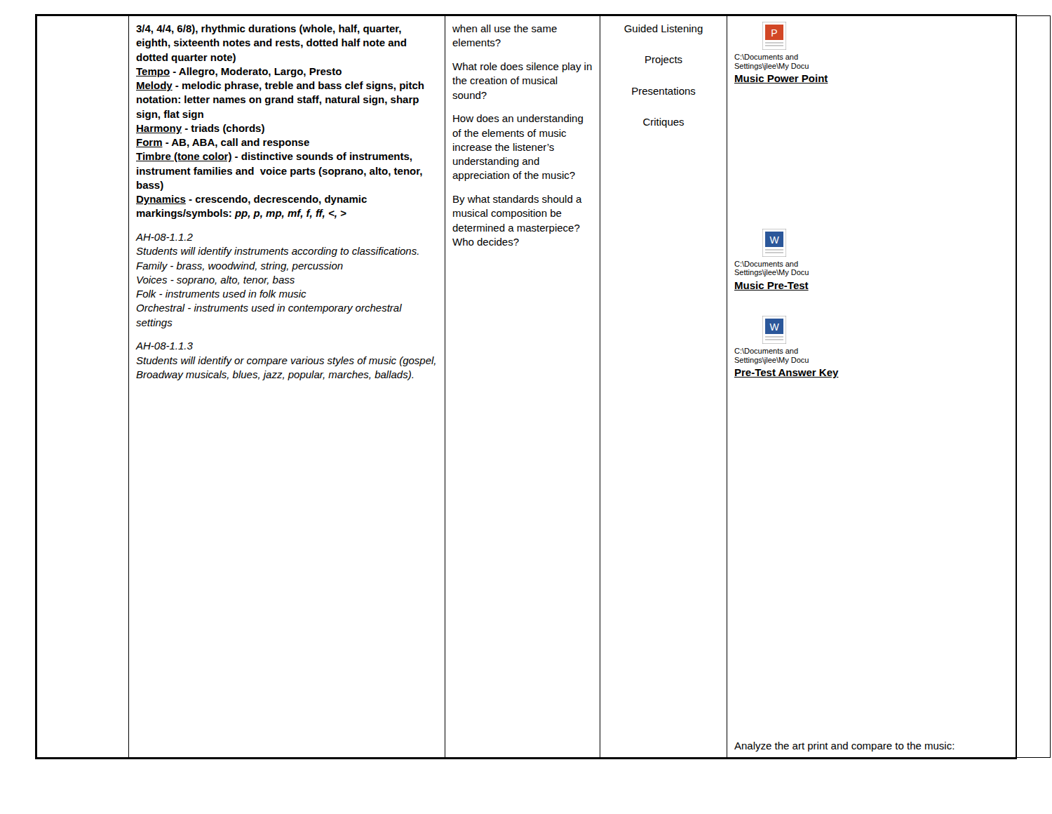| | 3/4, 4/4, 6/8), rhythmic durations (whole, half, quarter, eighth, sixteenth notes and rests, dotted half note and dotted quarter note) Tempo - Allegro, Moderato, Largo, Presto Melody - melodic phrase, treble and bass clef signs, pitch notation: letter names on grand staff, natural sign, sharp sign, flat sign Harmony - triads (chords) Form - AB, ABA, call and response Timbre (tone color) - distinctive sounds of instruments, instrument families and voice parts (soprano, alto, tenor, bass) Dynamics - crescendo, decrescendo, dynamic markings/symbols: pp, p, mp, mf, f, ff, <, > AH-08-1.1.2 Students will identify instruments according to classifications. Family - brass, woodwind, string, percussion Voices - soprano, alto, tenor, bass Folk - instruments used in folk music Orchestral - instruments used in contemporary orchestral settings AH-08-1.1.3 Students will identify or compare various styles of music (gospel, Broadway musicals, blues, jazz, popular, marches, ballads). | when all use the same elements? What role does silence play in the creation of musical sound? How does an understanding of the elements of music increase the listener’s understanding and appreciation of the music? By what standards should a musical composition be determined a masterpiece? Who decides? | Guided Listening Projects Presentations Critiques | C:\Documents and Settings\jlee\My Docu Music Power Point C:\Documents and Settings\jlee\My Docu Music Pre-Test C:\Documents and Settings\jlee\My Docu Pre-Test Answer Key Analyze the art print and compare to the music: |